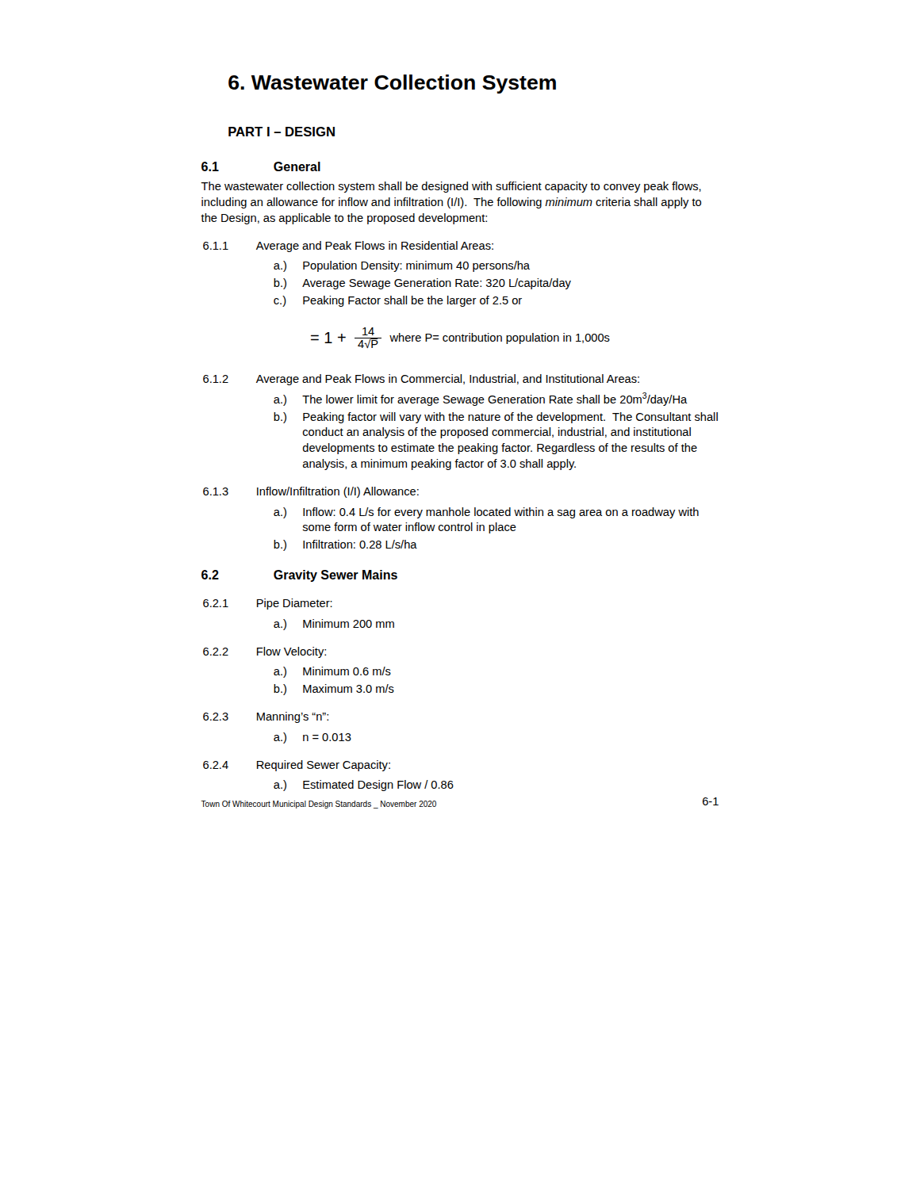6. Wastewater Collection System
PART I – DESIGN
6.1 General
The wastewater collection system shall be designed with sufficient capacity to convey peak flows, including an allowance for inflow and infiltration (I/I). The following minimum criteria shall apply to the Design, as applicable to the proposed development:
6.1.1 Average and Peak Flows in Residential Areas:
Population Density: minimum 40 persons/ha
Average Sewage Generation Rate: 320 L/capita/day
Peaking Factor shall be the larger of 2.5 or
= 1 + 14 4√P̅ where P= contribution population in 1,000s
6.1.2 Average and Peak Flows in Commercial, Industrial, and Institutional Areas:
The lower limit for average Sewage Generation Rate shall be 20m3/day/Ha
Peaking factor will vary with the nature of the development. The Consultant shall conduct an analysis of the proposed commercial, industrial, and institutional developments to estimate the peaking factor. Regardless of the results of the analysis, a minimum peaking factor of 3.0 shall apply.
6.1.3 Inflow/Infiltration (I/I) Allowance:
Inflow: 0.4 L/s for every manhole located within a sag area on a roadway with some form of water inflow control in place
Infiltration: 0.28 L/s/ha
6.2 Gravity Sewer Mains
6.2.1 Pipe Diameter:
Minimum 200 mm
6.2.2 Flow Velocity:
Minimum 0.6 m/s
Maximum 3.0 m/s
6.2.3 Manning’s “n”:
n = 0.013
6.2.4 Required Sewer Capacity:
Estimated Design Flow / 0.86
Town Of Whitecourt Municipal Design Standards _ November 2020 6-1